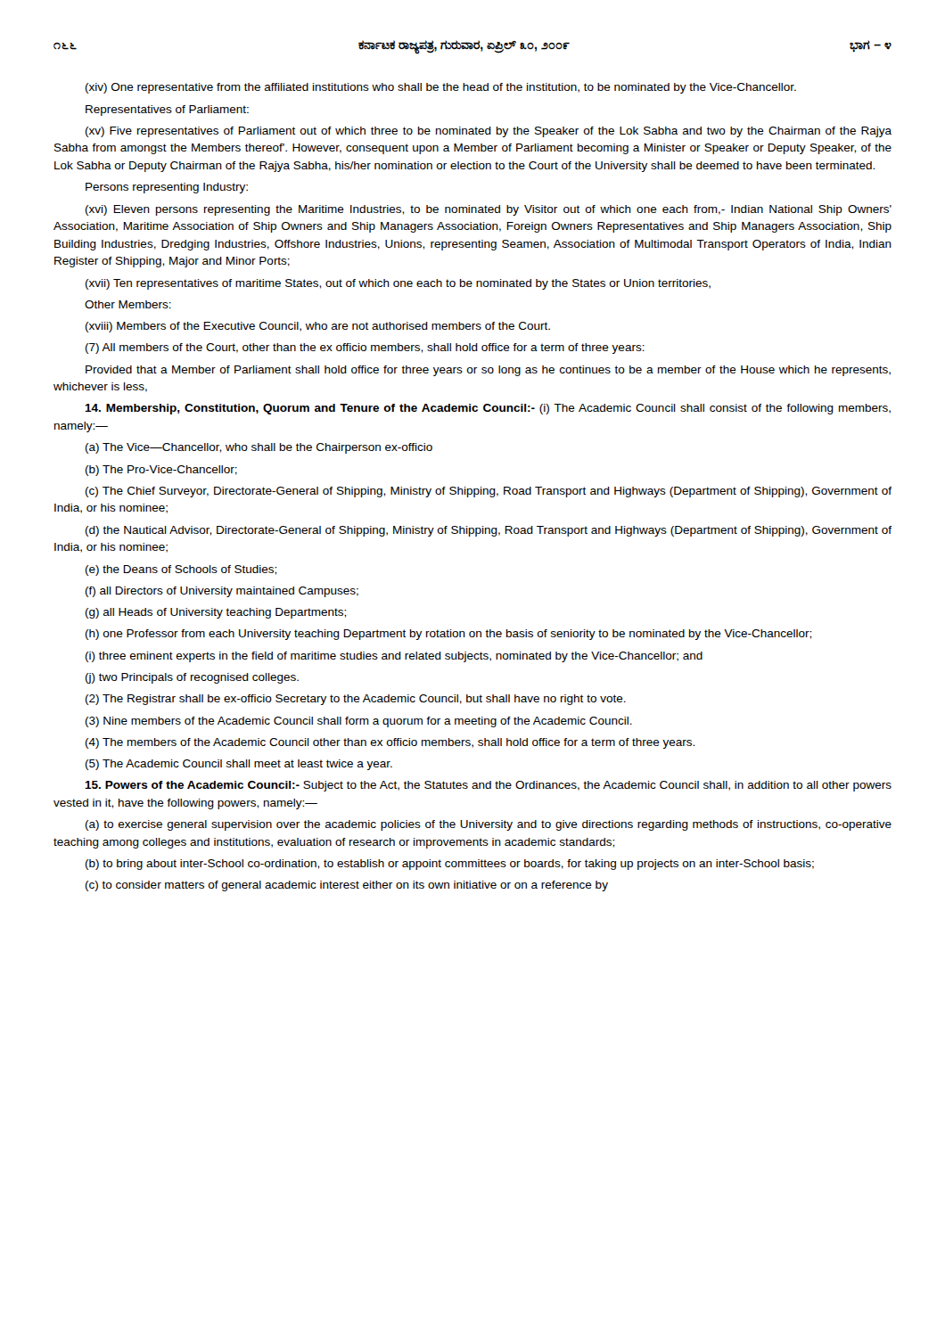೧೬೬
ಕರ್ನಾಟಕ ರಾಜ್ಯಪತ್ರ, ಗುರುವಾರ, ಏಪ್ರಿಲ್ ೩೦, ೨೦೦೯
ಭಾಗ – ೪
(xiv) One representative from the affiliated institutions who shall be the head of the institution, to be nominated by the Vice-Chancellor.
Representatives of Parliament:
(xv) Five representatives of Parliament out of which three to be nominated by the Speaker of the Lok Sabha and two by the Chairman of the Rajya Sabha from amongst the Members thereof'. However, consequent upon a Member of Parliament becoming a Minister or Speaker or Deputy Speaker, of the Lok Sabha or Deputy Chairman of the Rajya Sabha, his/her nomination or election to the Court of the University shall be deemed to have been terminated.
Persons representing Industry:
(xvi) Eleven persons representing the Maritime Industries, to be nominated by Visitor out of which one each from,- Indian National Ship Owners' Association, Maritime Association of Ship Owners and Ship Managers Association, Foreign Owners Representatives and Ship Managers Association, Ship Building Industries, Dredging Industries, Offshore Industries, Unions, representing Seamen, Association of Multimodal Transport Operators of India, Indian Register of Shipping, Major and Minor Ports;
(xvii) Ten representatives of maritime States, out of which one each to be nominated by the States or Union territories,
Other Members:
(xviii) Members of the Executive Council, who are not authorised members of the Court.
(7) All members of the Court, other than the ex officio members, shall hold office for a term of three years:
Provided that a Member of Parliament shall hold office for three years or so long as he continues to be a member of the House which he represents, whichever is less,
14. Membership, Constitution, Quorum and Tenure of the Academic Council:- (i) The Academic Council shall consist of the following members, namely:—
(a) The Vice—Chancellor, who shall be the Chairperson ex-officio
(b) The Pro-Vice-Chancellor;
(c) The Chief Surveyor, Directorate-General of Shipping, Ministry of Shipping, Road Transport and Highways (Department of Shipping), Government of India, or his nominee;
(d) the Nautical Advisor, Directorate-General of Shipping, Ministry of Shipping, Road Transport and Highways (Department of Shipping), Government of India, or his nominee;
(e) the Deans of Schools of Studies;
(f) all Directors of University maintained Campuses;
(g) all Heads of University teaching Departments;
(h) one Professor from each University teaching Department by rotation on the basis of seniority to be nominated by the Vice-Chancellor;
(i) three eminent experts in the field of maritime studies and related subjects, nominated by the Vice-Chancellor; and
(j) two Principals of recognised colleges.
(2) The Registrar shall be ex-officio Secretary to the Academic Council, but shall have no right to vote.
(3) Nine members of the Academic Council shall form a quorum for a meeting of the Academic Council.
(4) The members of the Academic Council other than ex officio members, shall hold office for a term of three years.
(5) The Academic Council shall meet at least twice a year.
15. Powers of the Academic Council:- Subject to the Act, the Statutes and the Ordinances, the Academic Council shall, in addition to all other powers vested in it, have the following powers, namely:—
(a) to exercise general supervision over the academic policies of the University and to give directions regarding methods of instructions, co-operative teaching among colleges and institutions, evaluation of research or improvements in academic standards;
(b) to bring about inter-School co-ordination, to establish or appoint committees or boards, for taking up projects on an inter-School basis;
(c) to consider matters of general academic interest either on its own initiative or on a reference by